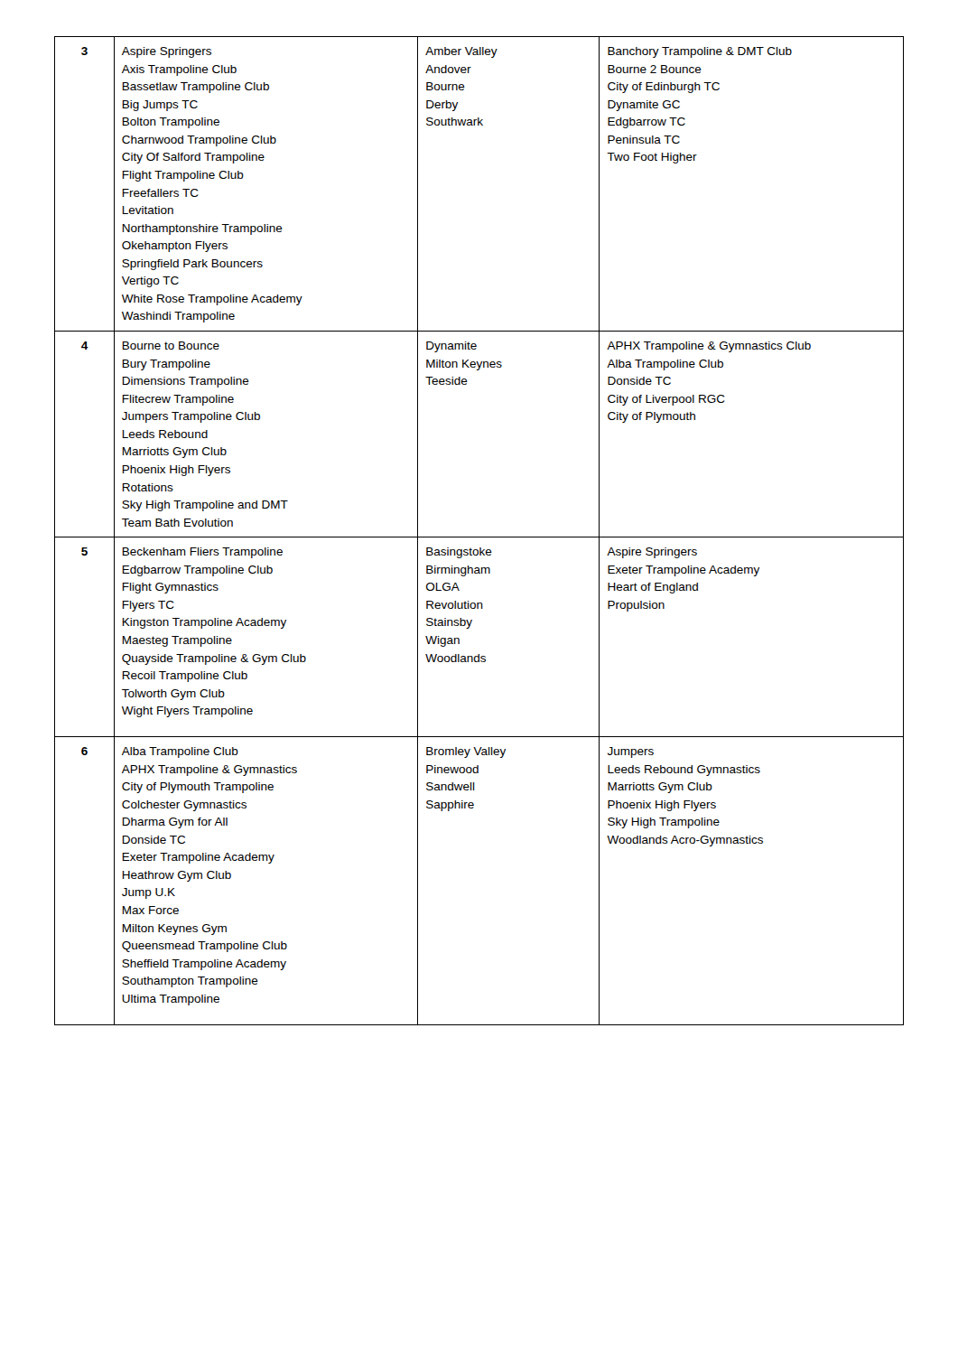| 3 | Aspire Springers Axis Trampoline Club Bassetlaw Trampoline Club Big Jumps TC Bolton Trampoline Charnwood Trampoline Club City Of Salford Trampoline Flight Trampoline Club Freefallers TC Levitation Northamptonshire Trampoline Okehampton Flyers Springfield Park Bouncers Vertigo TC White Rose Trampoline Academy Washindi Trampoline | Amber Valley Andover Bourne Derby Southwark | Banchory Trampoline & DMT Club Bourne 2 Bounce City of Edinburgh TC Dynamite GC Edgbarrow TC Peninsula TC Two Foot Higher |
| 4 | Bourne to Bounce Bury Trampoline Dimensions Trampoline Flitecrew Trampoline Jumpers Trampoline Club Leeds Rebound Marriotts Gym Club Phoenix High Flyers Rotations Sky High Trampoline and DMT Team Bath Evolution | Dynamite Milton Keynes Teeside | APHX Trampoline & Gymnastics Club Alba Trampoline Club Donside TC City of Liverpool RGC City of Plymouth |
| 5 | Beckenham Fliers Trampoline Edgbarrow Trampoline Club Flight Gymnastics Flyers TC Kingston Trampoline Academy Maesteg Trampoline Quayside Trampoline & Gym Club Recoil Trampoline Club Tolworth Gym Club Wight Flyers Trampoline | Basingstoke Birmingham OLGA Revolution Stainsby Wigan Woodlands | Aspire Springers Exeter Trampoline Academy Heart of England Propulsion |
| 6 | Alba Trampoline Club APHX Trampoline & Gymnastics City of Plymouth Trampoline Colchester Gymnastics Dharma Gym for All Donside TC Exeter Trampoline Academy Heathrow Gym Club Jump U.K Max Force Milton Keynes Gym Queensmead Trampoline Club Sheffield Trampoline Academy Southampton Trampoline Ultima Trampoline | Bromley Valley Pinewood Sandwell Sapphire | Jumpers Leeds Rebound Gymnastics Marriotts Gym Club Phoenix High Flyers Sky High Trampoline Woodlands Acro-Gymnastics |